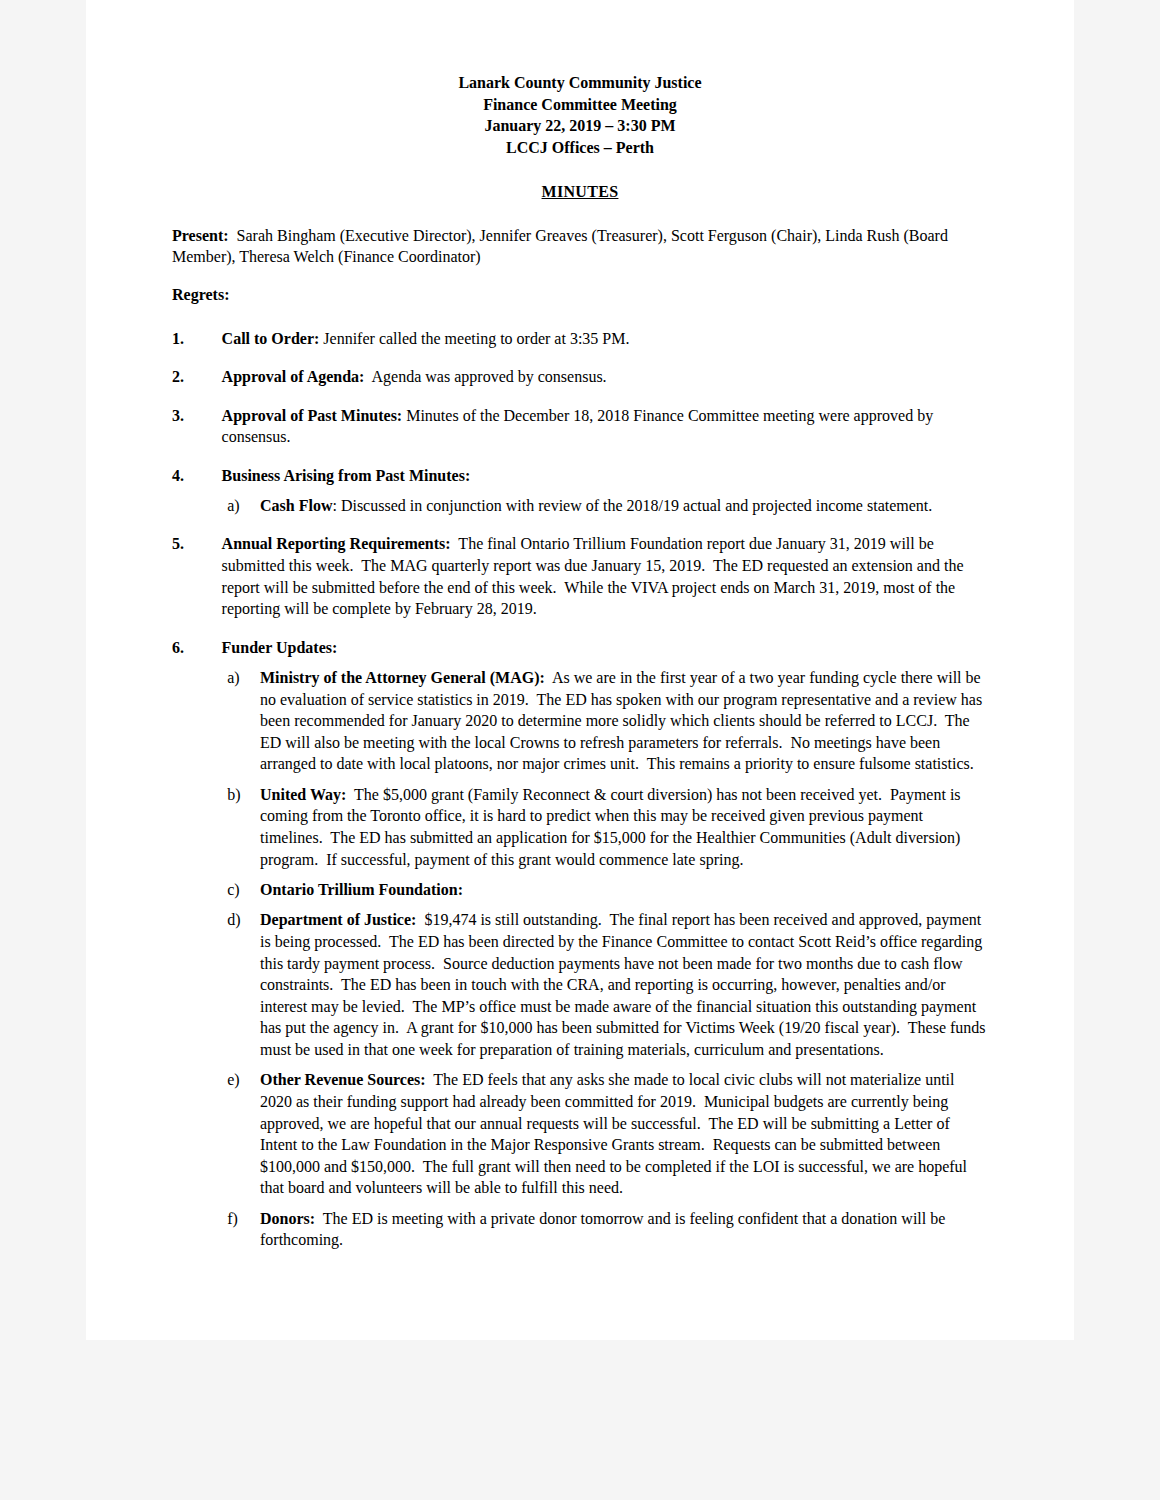Lanark County Community Justice
Finance Committee Meeting
January 22, 2019 – 3:30 PM
LCCJ Offices – Perth
MINUTES
Present: Sarah Bingham (Executive Director), Jennifer Greaves (Treasurer), Scott Ferguson (Chair), Linda Rush (Board Member), Theresa Welch (Finance Coordinator)
Regrets:
Call to Order: Jennifer called the meeting to order at 3:35 PM.
Approval of Agenda: Agenda was approved by consensus.
Approval of Past Minutes: Minutes of the December 18, 2018 Finance Committee meeting were approved by consensus.
Business Arising from Past Minutes:
Cash Flow: Discussed in conjunction with review of the 2018/19 actual and projected income statement.
Annual Reporting Requirements: The final Ontario Trillium Foundation report due January 31, 2019 will be submitted this week. The MAG quarterly report was due January 15, 2019. The ED requested an extension and the report will be submitted before the end of this week. While the VIVA project ends on March 31, 2019, most of the reporting will be complete by February 28, 2019.
Funder Updates:
Ministry of the Attorney General (MAG): As we are in the first year of a two year funding cycle there will be no evaluation of service statistics in 2019. The ED has spoken with our program representative and a review has been recommended for January 2020 to determine more solidly which clients should be referred to LCCJ. The ED will also be meeting with the local Crowns to refresh parameters for referrals. No meetings have been arranged to date with local platoons, nor major crimes unit. This remains a priority to ensure fulsome statistics.
United Way: The $5,000 grant (Family Reconnect & court diversion) has not been received yet. Payment is coming from the Toronto office, it is hard to predict when this may be received given previous payment timelines. The ED has submitted an application for $15,000 for the Healthier Communities (Adult diversion) program. If successful, payment of this grant would commence late spring.
Ontario Trillium Foundation:
Department of Justice: $19,474 is still outstanding. The final report has been received and approved, payment is being processed. The ED has been directed by the Finance Committee to contact Scott Reid’s office regarding this tardy payment process. Source deduction payments have not been made for two months due to cash flow constraints. The ED has been in touch with the CRA, and reporting is occurring, however, penalties and/or interest may be levied. The MP’s office must be made aware of the financial situation this outstanding payment has put the agency in. A grant for $10,000 has been submitted for Victims Week (19/20 fiscal year). These funds must be used in that one week for preparation of training materials, curriculum and presentations.
Other Revenue Sources: The ED feels that any asks she made to local civic clubs will not materialize until 2020 as their funding support had already been committed for 2019. Municipal budgets are currently being approved, we are hopeful that our annual requests will be successful. The ED will be submitting a Letter of Intent to the Law Foundation in the Major Responsive Grants stream. Requests can be submitted between $100,000 and $150,000. The full grant will then need to be completed if the LOI is successful, we are hopeful that board and volunteers will be able to fulfill this need.
Donors: The ED is meeting with a private donor tomorrow and is feeling confident that a donation will be forthcoming.